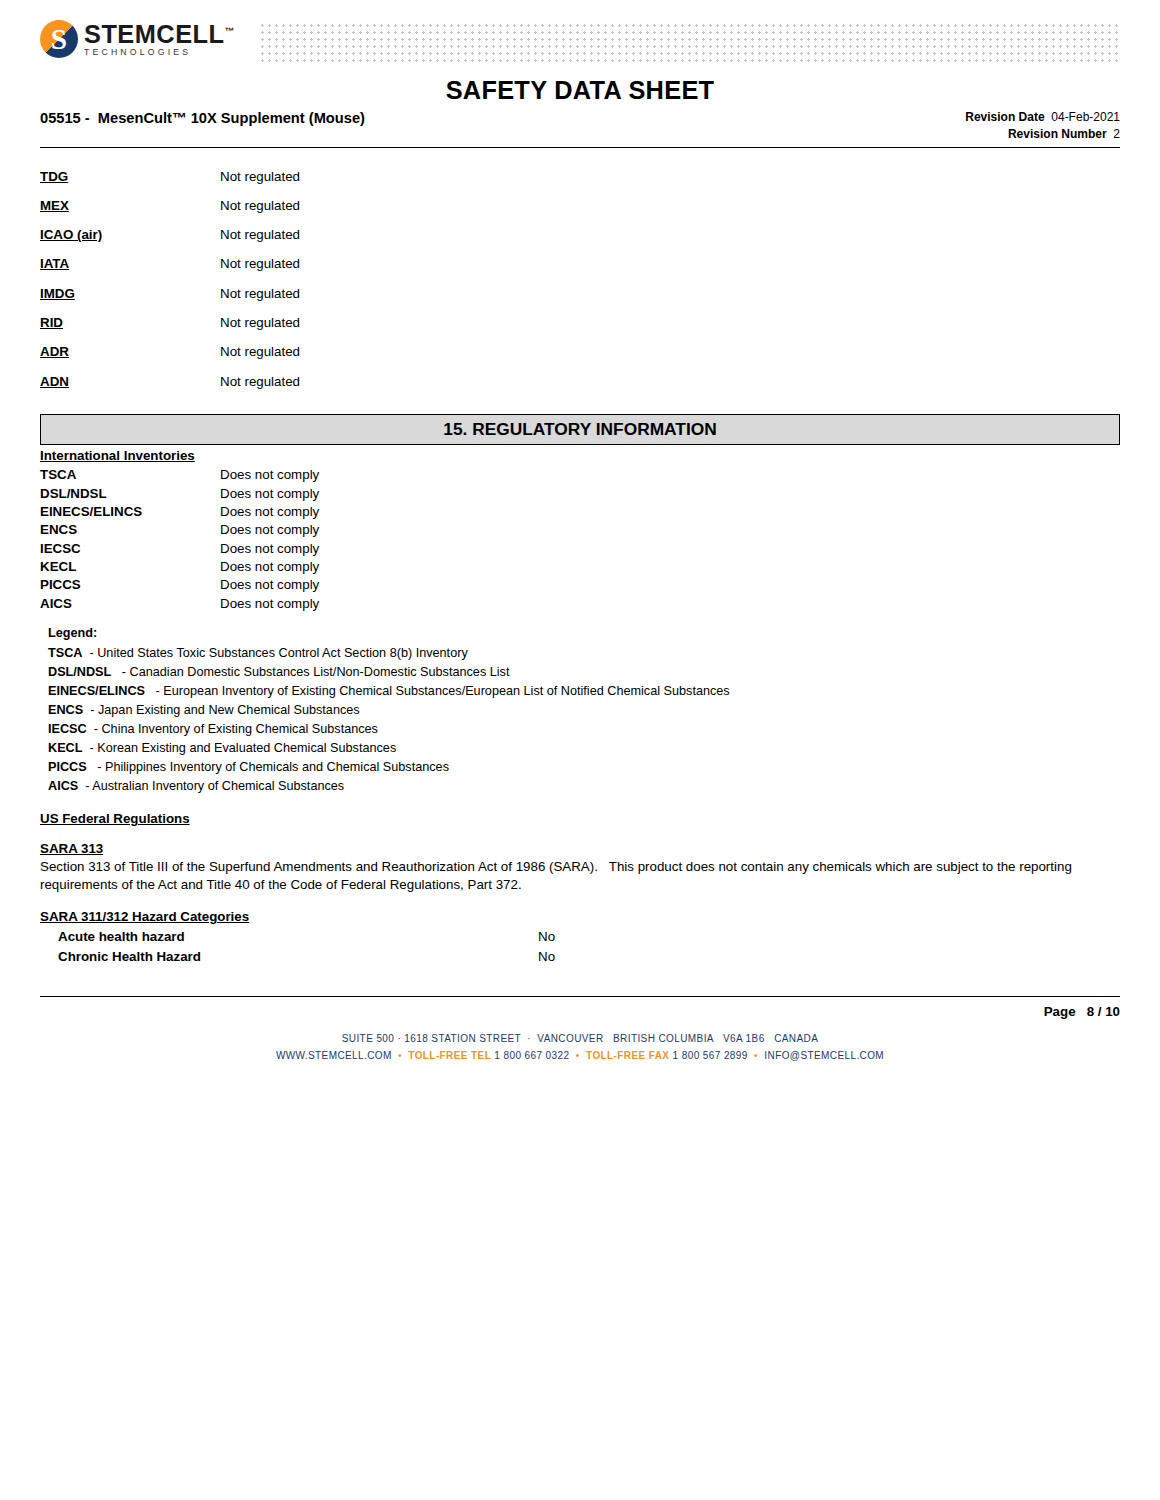STEMCELL™
TECHNOLOGIES
SAFETY DATA SHEET
05515 - MesenCult™ 10X Supplement (Mouse)
Revision Date 04-Feb-2021
Revision Number 2
| TDG | Not regulated |
| MEX | Not regulated |
| ICAO (air) | Not regulated |
| IATA | Not regulated |
| IMDG | Not regulated |
| RID | Not regulated |
| ADR | Not regulated |
| ADN | Not regulated |
15. REGULATORY INFORMATION
International Inventories
| TSCA | Does not comply |
| DSL/NDSL | Does not comply |
| EINECS/ELINCS | Does not comply |
| ENCS | Does not comply |
| IECSC | Does not comply |
| KECL | Does not comply |
| PICCS | Does not comply |
| AICS | Does not comply |
Legend:
TSCA - United States Toxic Substances Control Act Section 8(b) Inventory
DSL/NDSL - Canadian Domestic Substances List/Non-Domestic Substances List
EINECS/ELINCS - European Inventory of Existing Chemical Substances/European List of Notified Chemical Substances
ENCS - Japan Existing and New Chemical Substances
IECSC - China Inventory of Existing Chemical Substances
KECL - Korean Existing and Evaluated Chemical Substances
PICCS - Philippines Inventory of Chemicals and Chemical Substances
AICS - Australian Inventory of Chemical Substances
US Federal Regulations
SARA 313
Section 313 of Title III of the Superfund Amendments and Reauthorization Act of 1986 (SARA). This product does not contain any chemicals which are subject to the reporting requirements of the Act and Title 40 of the Code of Federal Regulations, Part 372.
SARA 311/312 Hazard Categories
| Acute health hazard | No |
| Chronic Health Hazard | No |
Page 8 / 10
SUITE 500 · 1618 STATION STREET · VANCOUVER BRITISH COLUMBIA V6A 1B6 CANADA
WWW.STEMCELL.COM • TOLL-FREE TEL 1 800 667 0322 • TOLL-FREE FAX 1 800 567 2899 • INFO@STEMCELL.COM